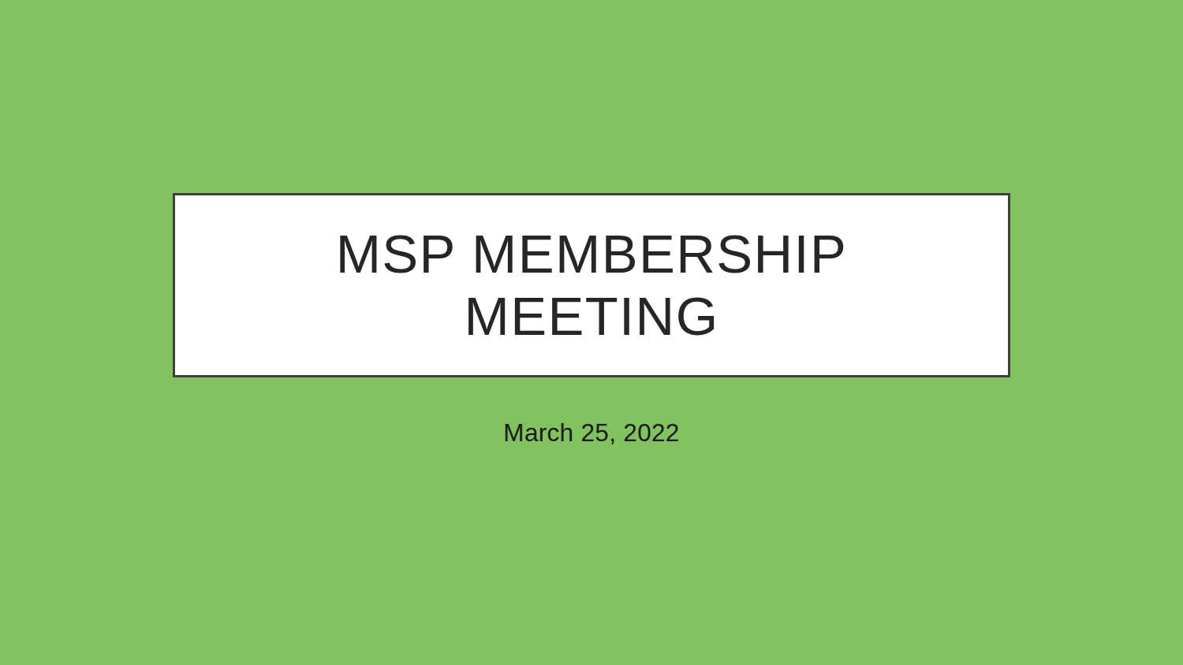MSP MEMBERSHIP MEETING
March 25, 2022